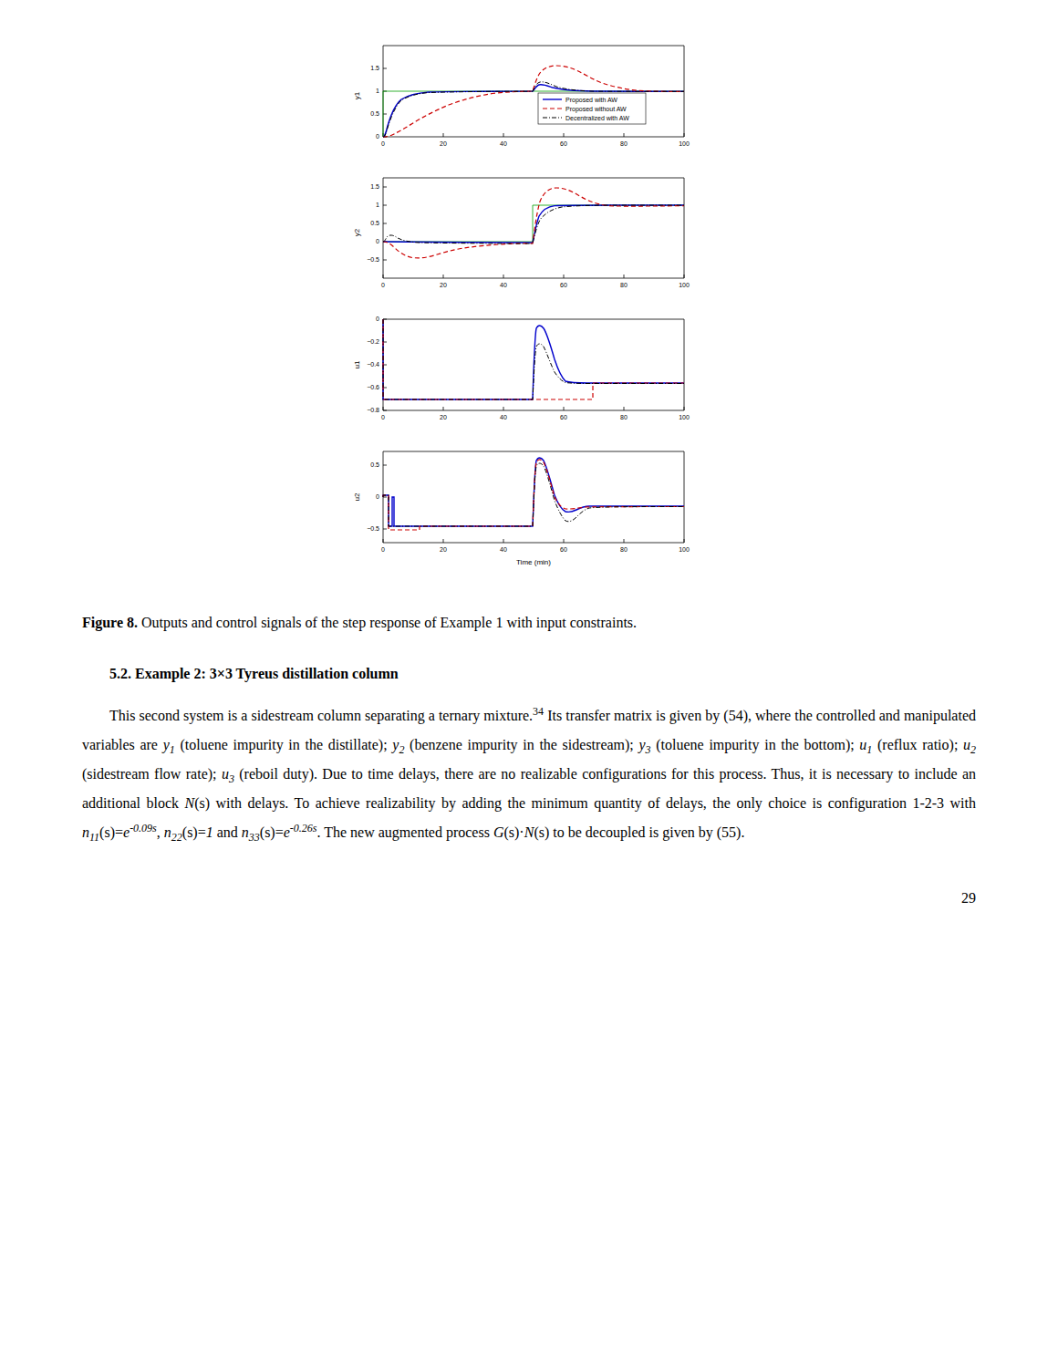0 0.5 1 1.5 0 20 40 60 80 100 y1 Proposed with AW Proposed without AW Decentralized with AW 1.5 1 0.5 0 −0.5 0 20 40 60 80 100 y2 0 −0.2 −0.4 −0.6 −0.8 0 20 40 60 80 100 u1 0.5 0 −0.5 0 20 40 60 80 100 u2 Time (min)
Figure 8. Outputs and control signals of the step response of Example 1 with input constraints.
5.2. Example 2: 3×3 Tyreus distillation column
This second system is a sidestream column separating a ternary mixture.34 Its transfer matrix is given by (54), where the controlled and manipulated variables are y1 (toluene impurity in the distillate); y2 (benzene impurity in the sidestream); y3 (toluene impurity in the bottom); u1 (reflux ratio); u2 (sidestream flow rate); u3 (reboil duty). Due to time delays, there are no realizable configurations for this process. Thus, it is necessary to include an additional block N(s) with delays. To achieve realizability by adding the minimum quantity of delays, the only choice is configuration 1-2-3 with n11(s)=e-0.09s, n22(s)=1 and n33(s)=e-0.26s. The new augmented process G(s)·N(s) to be decoupled is given by (55).
29